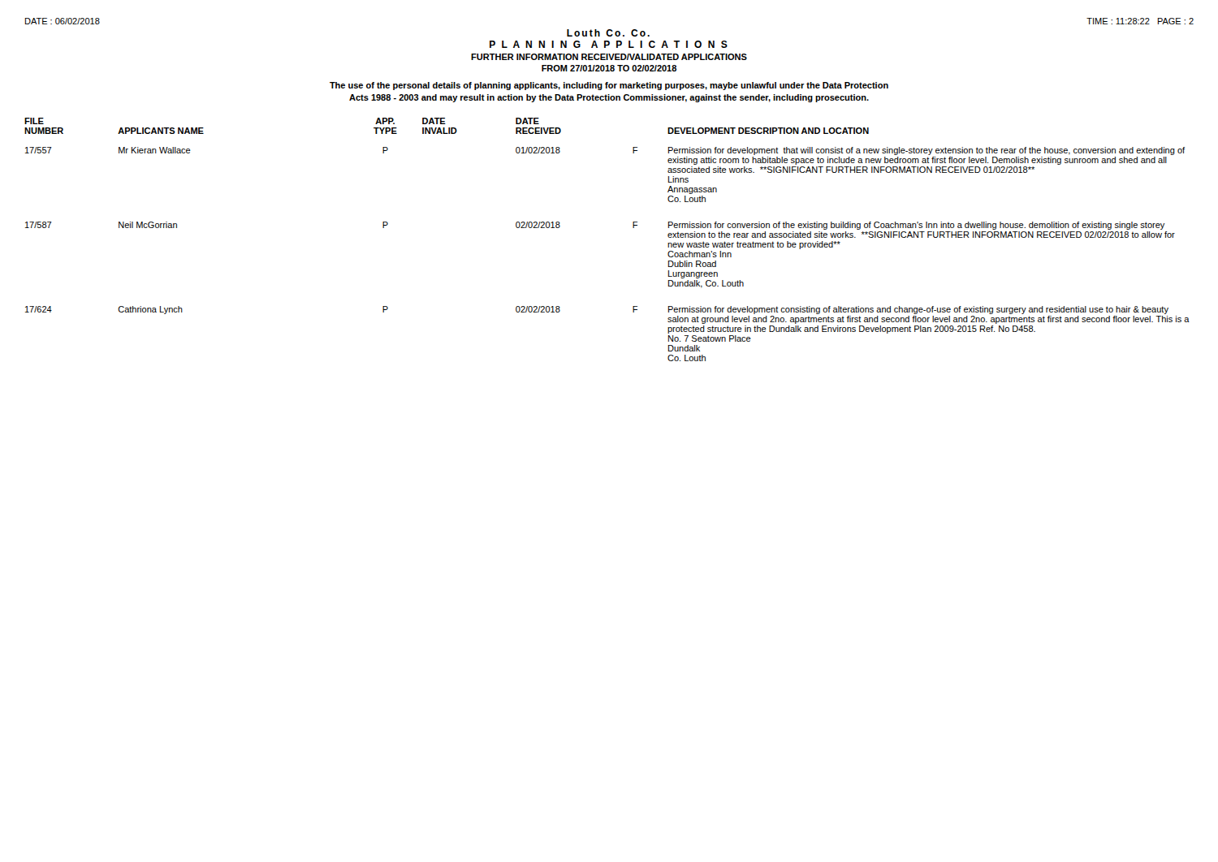DATE : 06/02/2018 TIME : 11:28:22 PAGE : 2
Louth Co. Co.
P L A N N I N G A P P L I C A T I O N S
FURTHER INFORMATION RECEIVED/VALIDATED APPLICATIONS
FROM 27/01/2018 TO 02/02/2018
The use of the personal details of planning applicants, including for marketing purposes, maybe unlawful under the Data Protection
Acts 1988 - 2003 and may result in action by the Data Protection Commissioner, against the sender, including prosecution.
| FILE NUMBER | APPLICANTS NAME | APP. TYPE | DATE INVALID | DATE RECEIVED | | DEVELOPMENT DESCRIPTION AND LOCATION |
| --- | --- | --- | --- | --- | --- | --- |
| 17/557 | Mr Kieran Wallace | P | | 01/02/2018 | F | Permission for development that will consist of a new single-storey extension to the rear of the house, conversion and extending of existing attic room to habitable space to include a new bedroom at first floor level. Demolish existing sunroom and shed and all associated site works. **SIGNIFICANT FURTHER INFORMATION RECEIVED 01/02/2018** Linns Annagassan Co. Louth |
| 17/587 | Neil McGorrian | P | | 02/02/2018 | F | Permission for conversion of the existing building of Coachman's Inn into a dwelling house. demolition of existing single storey extension to the rear and associated site works. **SIGNIFICANT FURTHER INFORMATION RECEIVED 02/02/2018 to allow for new waste water treatment to be provided** Coachman's Inn Dublin Road Lurgangreen Dundalk, Co. Louth |
| 17/624 | Cathriona Lynch | P | | 02/02/2018 | F | Permission for development consisting of alterations and change-of-use of existing surgery and residential use to hair & beauty salon at ground level and 2no. apartments at first and second floor level and 2no. apartments at first and second floor level. This is a protected structure in the Dundalk and Environs Development Plan 2009-2015 Ref. No D458. No. 7 Seatown Place Dundalk Co. Louth |